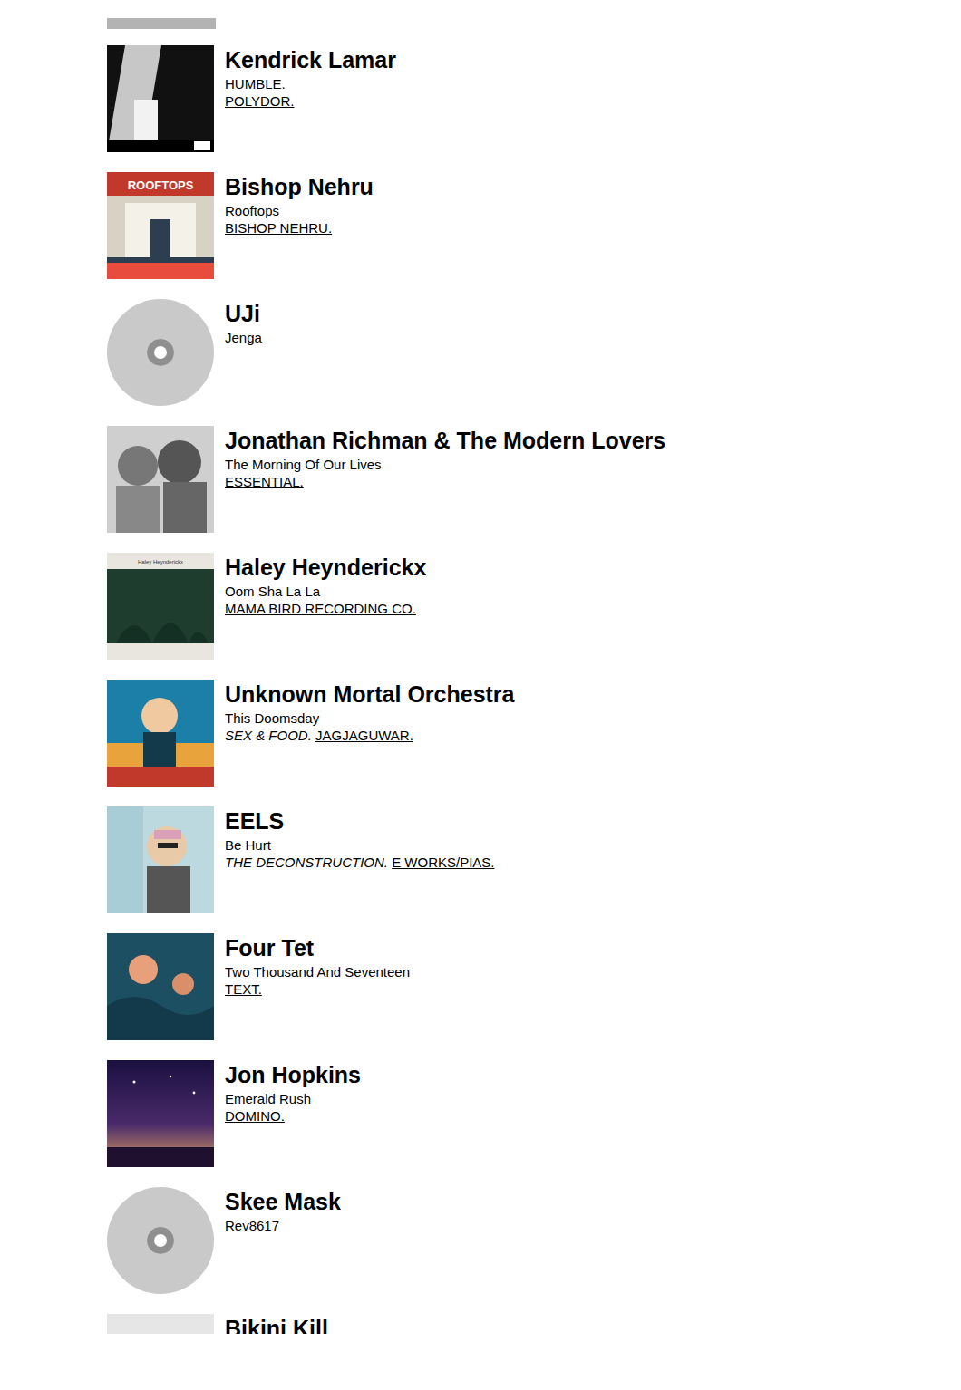Kendrick Lamar
HUMBLE.
POLYDOR.
Bishop Nehru
Rooftops
BISHOP NEHRU.
UJi
Jenga
Jonathan Richman & The Modern Lovers
The Morning Of Our Lives
ESSENTIAL.
Haley Heynderickx
Oom Sha La La
MAMA BIRD RECORDING CO.
Unknown Mortal Orchestra
This Doomsday
SEX & FOOD. JAGJAGUWAR.
EELS
Be Hurt
THE DECONSTRUCTION. E WORKS/PIAS.
Four Tet
Two Thousand And Seventeen
TEXT.
Jon Hopkins
Emerald Rush
DOMINO.
Skee Mask
Rev8617
Bikini Kill